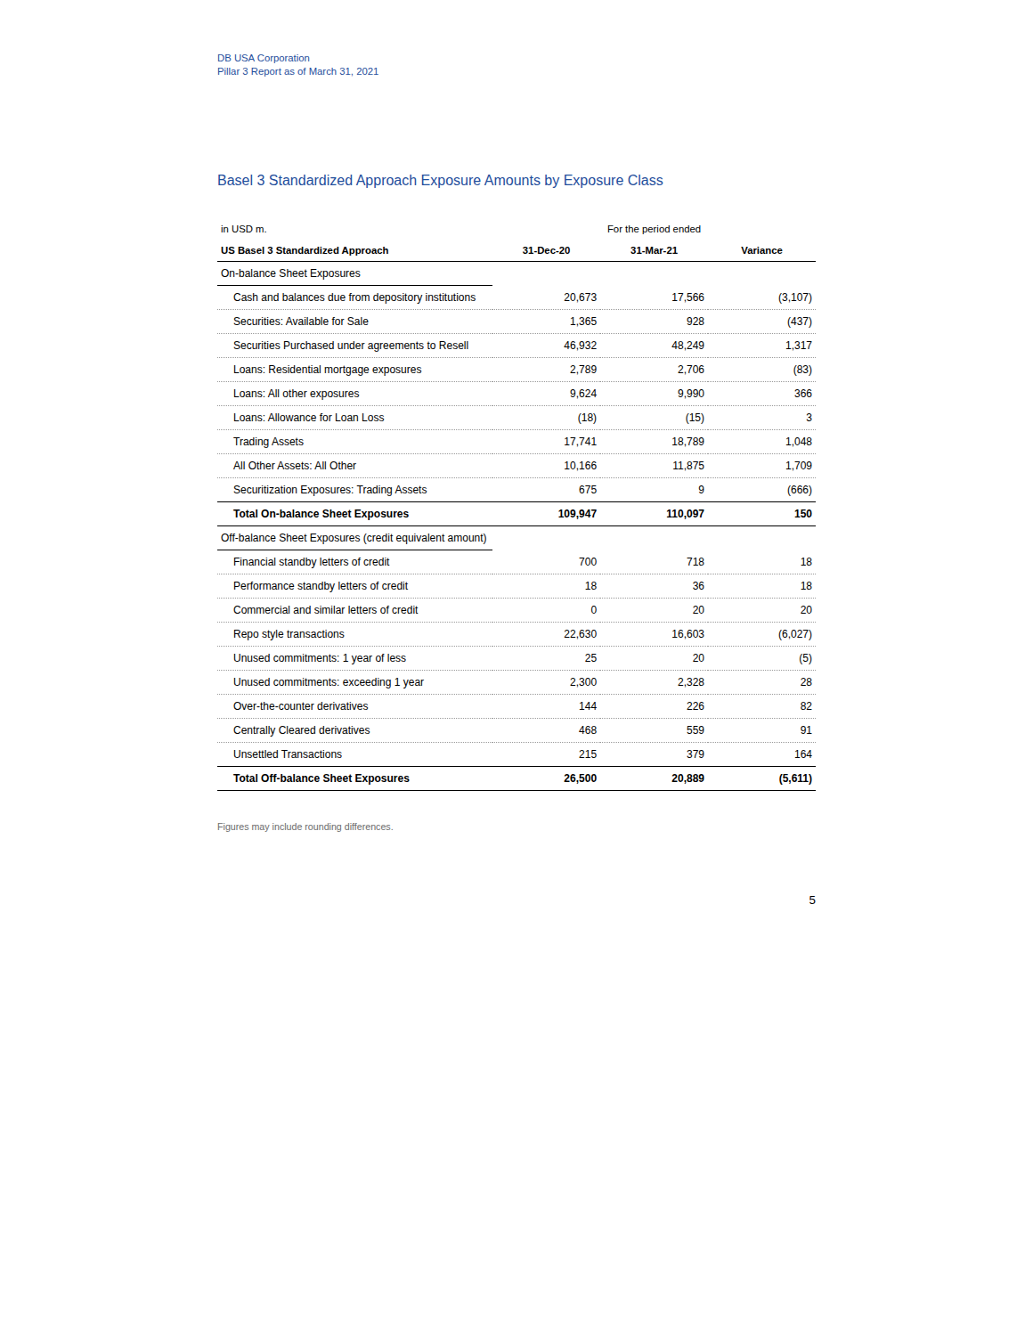DB USA Corporation
Pillar 3 Report as of March 31, 2021
Basel 3 Standardized Approach Exposure Amounts by Exposure Class
| in USD m. | For the period ended |
| US Basel 3 Standardized Approach | 31-Dec-20 | 31-Mar-21 | Variance |
| On-balance Sheet Exposures | | | |
| Cash and balances due from depository institutions | 20,673 | 17,566 | (3,107) |
| Securities: Available for Sale | 1,365 | 928 | (437) |
| Securities Purchased under agreements to Resell | 46,932 | 48,249 | 1,317 |
| Loans: Residential mortgage exposures | 2,789 | 2,706 | (83) |
| Loans: All other exposures | 9,624 | 9,990 | 366 |
| Loans: Allowance for Loan Loss | (18) | (15) | 3 |
| Trading Assets | 17,741 | 18,789 | 1,048 |
| All Other Assets: All Other | 10,166 | 11,875 | 1,709 |
| Securitization Exposures: Trading Assets | 675 | 9 | (666) |
| Total On-balance Sheet Exposures | 109,947 | 110,097 | 150 |
| Off-balance Sheet Exposures (credit equivalent amount) | | | |
| Financial standby letters of credit | 700 | 718 | 18 |
| Performance standby letters of credit | 18 | 36 | 18 |
| Commercial and similar letters of credit | 0 | 20 | 20 |
| Repo style transactions | 22,630 | 16,603 | (6,027) |
| Unused commitments: 1 year of less | 25 | 20 | (5) |
| Unused commitments: exceeding 1 year | 2,300 | 2,328 | 28 |
| Over-the-counter derivatives | 144 | 226 | 82 |
| Centrally Cleared derivatives | 468 | 559 | 91 |
| Unsettled Transactions | 215 | 379 | 164 |
| Total Off-balance Sheet Exposures | 26,500 | 20,889 | (5,611) |
Figures may include rounding differences.
5